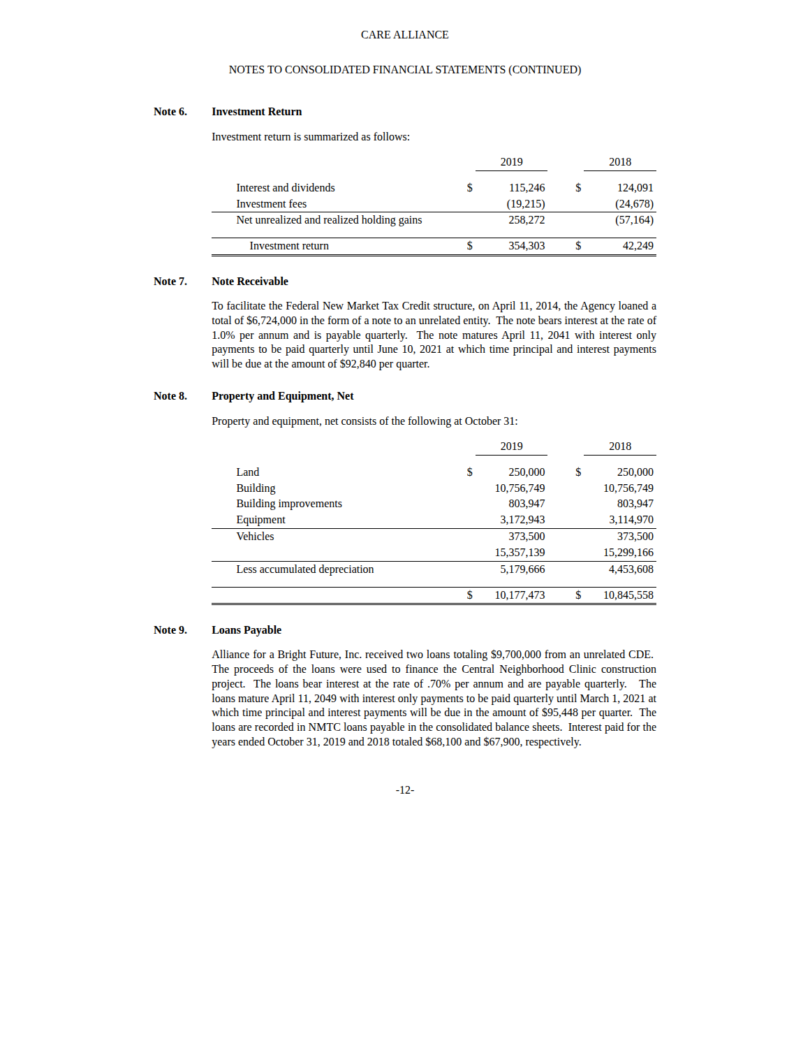CARE ALLIANCE
NOTES TO CONSOLIDATED FINANCIAL STATEMENTS (CONTINUED)
Note 6. Investment Return
Investment return is summarized as follows:
| | | 2019 | | | 2018 |
| Interest and dividends | $ | 115,246 | | $ | 124,091 |
| Investment fees | | (19,215) | | | (24,678) |
| Net unrealized and realized holding gains | | 258,272 | | | (57,164) |
| Investment return | $ | 354,303 | | $ | 42,249 |
Note 7. Note Receivable
To facilitate the Federal New Market Tax Credit structure, on April 11, 2014, the Agency loaned a total of $6,724,000 in the form of a note to an unrelated entity. The note bears interest at the rate of 1.0% per annum and is payable quarterly. The note matures April 11, 2041 with interest only payments to be paid quarterly until June 10, 2021 at which time principal and interest payments will be due at the amount of $92,840 per quarter.
Note 8. Property and Equipment, Net
Property and equipment, net consists of the following at October 31:
| | | 2019 | | | 2018 |
| Land | $ | 250,000 | | $ | 250,000 |
| Building | | 10,756,749 | | | 10,756,749 |
| Building improvements | | 803,947 | | | 803,947 |
| Equipment | | 3,172,943 | | | 3,114,970 |
| Vehicles | | 373,500 | | | 373,500 |
| | | 15,357,139 | | | 15,299,166 |
| Less accumulated depreciation | | 5,179,666 | | | 4,453,608 |
| | $ | 10,177,473 | | $ | 10,845,558 |
Note 9. Loans Payable
Alliance for a Bright Future, Inc. received two loans totaling $9,700,000 from an unrelated CDE. The proceeds of the loans were used to finance the Central Neighborhood Clinic construction project. The loans bear interest at the rate of .70% per annum and are payable quarterly. The loans mature April 11, 2049 with interest only payments to be paid quarterly until March 1, 2021 at which time principal and interest payments will be due in the amount of $95,448 per quarter. The loans are recorded in NMTC loans payable in the consolidated balance sheets. Interest paid for the years ended October 31, 2019 and 2018 totaled $68,100 and $67,900, respectively.
-12-